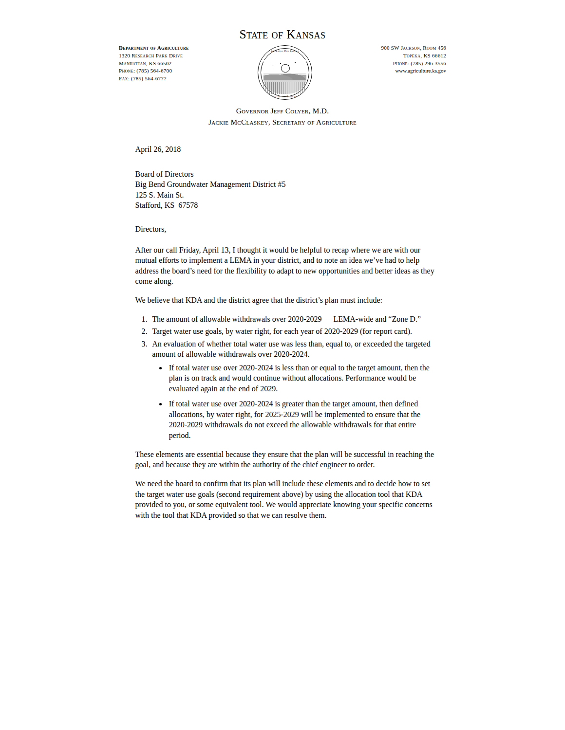State of Kansas
Department of Agriculture
1320 Research Park Drive
Manhattan, KS 66502
Phone: (785) 564-6700
Fax: (785) 564-6777
Ad Astra Per Aspera
Great Seal of the State of Kansas
900 SW Jackson, Room 456
Topeka, KS 66612
Phone: (785) 296-3556
www.agriculture.ks.gov
Governor Jeff Colyer, M.D.
Jackie McClaskey, Secretary of Agriculture
April 26, 2018
Board of Directors
Big Bend Groundwater Management District #5
125 S. Main St.
Stafford, KS 67578
Directors,
After our call Friday, April 13, I thought it would be helpful to recap where we are with our mutual efforts to implement a LEMA in your district, and to note an idea we’ve had to help address the board’s need for the flexibility to adapt to new opportunities and better ideas as they come along.
We believe that KDA and the district agree that the district’s plan must include:
The amount of allowable withdrawals over 2020-2029 — LEMA-wide and “Zone D.”
Target water use goals, by water right, for each year of 2020-2029 (for report card).
An evaluation of whether total water use was less than, equal to, or exceeded the targeted amount of allowable withdrawals over 2020-2024.
If total water use over 2020-2024 is less than or equal to the target amount, then the plan is on track and would continue without allocations. Performance would be evaluated again at the end of 2029.
If total water use over 2020-2024 is greater than the target amount, then defined allocations, by water right, for 2025-2029 will be implemented to ensure that the 2020-2029 withdrawals do not exceed the allowable withdrawals for that entire period.
These elements are essential because they ensure that the plan will be successful in reaching the goal, and because they are within the authority of the chief engineer to order.
We need the board to confirm that its plan will include these elements and to decide how to set the target water use goals (second requirement above) by using the allocation tool that KDA provided to you, or some equivalent tool. We would appreciate knowing your specific concerns with the tool that KDA provided so that we can resolve them.